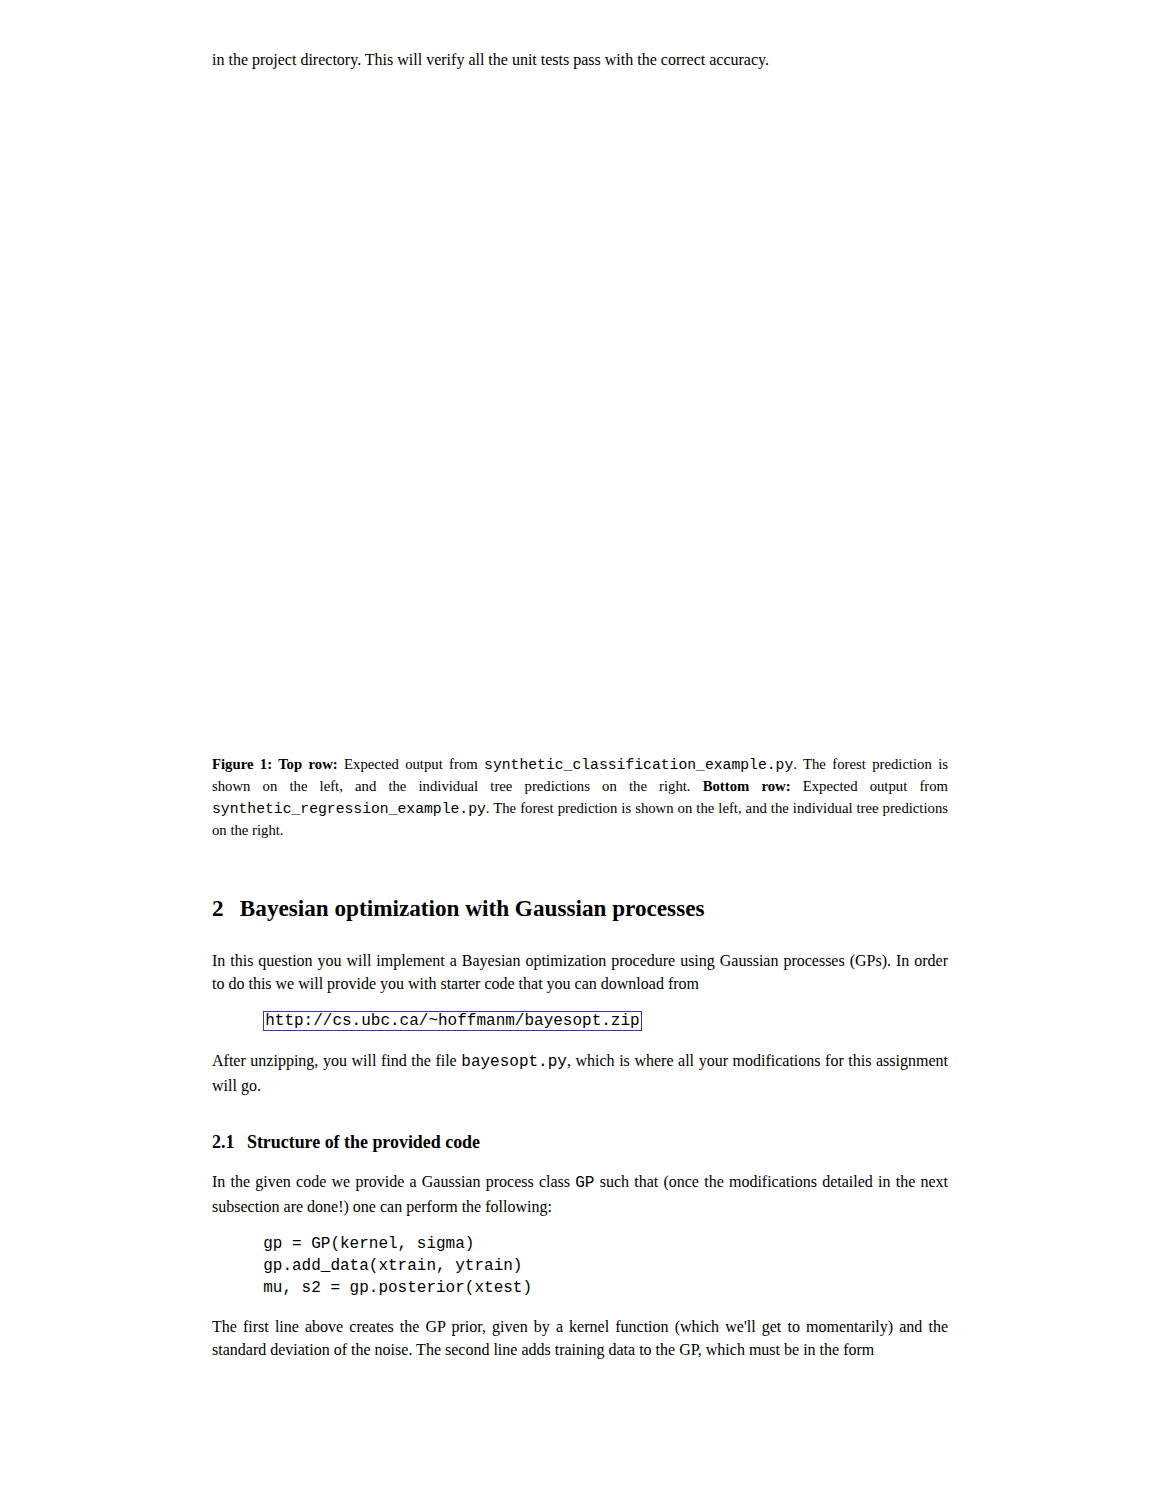in the project directory. This will verify all the unit tests pass with the correct accuracy.
Figure 1: Top row: Expected output from synthetic_classification_example.py. The forest prediction is shown on the left, and the individual tree predictions on the right. Bottom row: Expected output from synthetic_regression_example.py. The forest prediction is shown on the left, and the individual tree predictions on the right.
2 Bayesian optimization with Gaussian processes
In this question you will implement a Bayesian optimization procedure using Gaussian processes (GPs). In order to do this we will provide you with starter code that you can download from
http://cs.ubc.ca/~hoffmanm/bayesopt.zip
After unzipping, you will find the file bayesopt.py, which is where all your modifications for this assignment will go.
2.1 Structure of the provided code
In the given code we provide a Gaussian process class GP such that (once the modifications detailed in the next subsection are done!) one can perform the following:
gp = GP(kernel, sigma)
gp.add_data(xtrain, ytrain)
mu, s2 = gp.posterior(xtest)
The first line above creates the GP prior, given by a kernel function (which we'll get to momentarily) and the standard deviation of the noise. The second line adds training data to the GP, which must be in the form